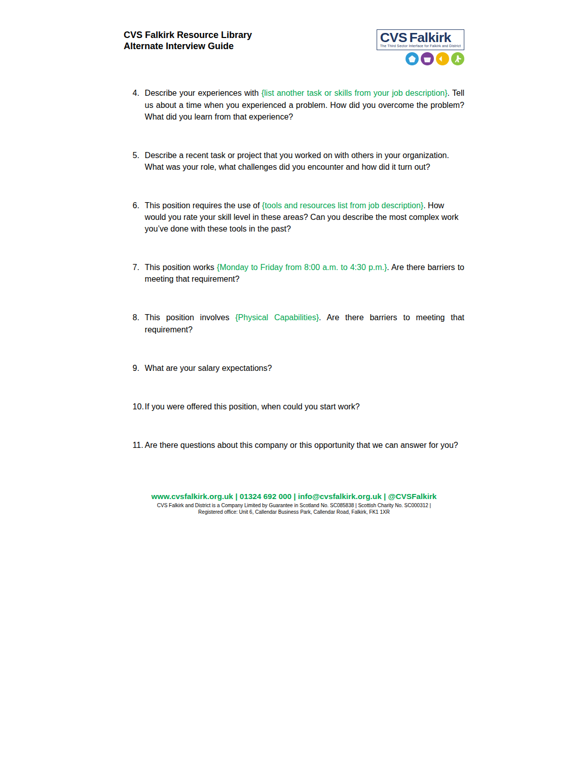CVS Falkirk Resource Library
Alternate Interview Guide
CVS Falkirk
The Third Sector Interface for Falkirk and District
Describe your experiences with {list another task or skills from your job description}. Tell us about a time when you experienced a problem. How did you overcome the problem? What did you learn from that experience?
Describe a recent task or project that you worked on with others in your organization. What was your role, what challenges did you encounter and how did it turn out?
This position requires the use of {tools and resources list from job description}. How would you rate your skill level in these areas? Can you describe the most complex work you’ve done with these tools in the past?
This position works {Monday to Friday from 8:00 a.m. to 4:30 p.m.}. Are there barriers to meeting that requirement?
This position involves {Physical Capabilities}. Are there barriers to meeting that requirement?
What are your salary expectations?
If you were offered this position, when could you start work?
Are there questions about this company or this opportunity that we can answer for you?
www.cvsfalkirk.org.uk | 01324 692 000 | info@cvsfalkirk.org.uk | @CVSFalkirk
CVS Falkirk and District is a Company Limited by Guarantee in Scotland No. SC085838 | Scottish Charity No. SC000312 |
Registered office: Unit 6, Callendar Business Park, Callendar Road, Falkirk, FK1 1XR